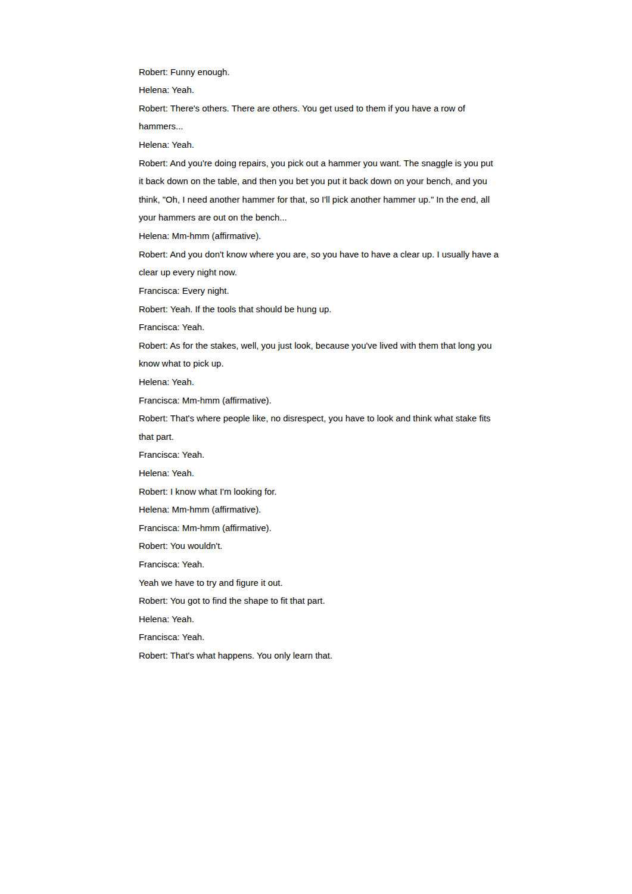Robert: Funny enough.
Helena: Yeah.
Robert: There's others. There are others. You get used to them if you have a row of hammers...
Helena: Yeah.
Robert: And you're doing repairs, you pick out a hammer you want. The snaggle is you put it back down on the table, and then you bet you put it back down on your bench, and you think, "Oh, I need another hammer for that, so I'll pick another hammer up." In the end, all your hammers are out on the bench...
Helena: Mm-hmm (affirmative).
Robert: And you don't know where you are, so you have to have a clear up. I usually have a clear up every night now.
Francisca: Every night.
Robert: Yeah. If the tools that should be hung up.
Francisca: Yeah.
Robert: As for the stakes, well, you just look, because you've lived with them that long you know what to pick up.
Helena: Yeah.
Francisca: Mm-hmm (affirmative).
Robert: That's where people like, no disrespect, you have to look and think what stake fits that part.
Francisca: Yeah.
Helena: Yeah.
Robert: I know what I'm looking for.
Helena: Mm-hmm (affirmative).
Francisca: Mm-hmm (affirmative).
Robert: You wouldn't.
Francisca: Yeah.
Yeah we have to try and figure it out.
Robert: You got to find the shape to fit that part.
Helena: Yeah.
Francisca: Yeah.
Robert: That's what happens. You only learn that.